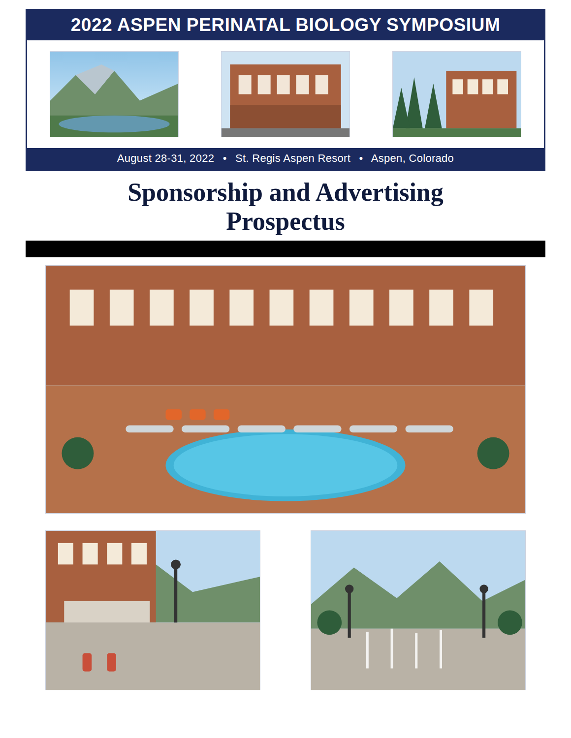2022 ASPEN PERINATAL BIOLOGY SYMPOSIUM
August 28-31, 2022 • St. Regis Aspen Resort • Aspen, Colorado
Sponsorship and Advertising
Prospectus